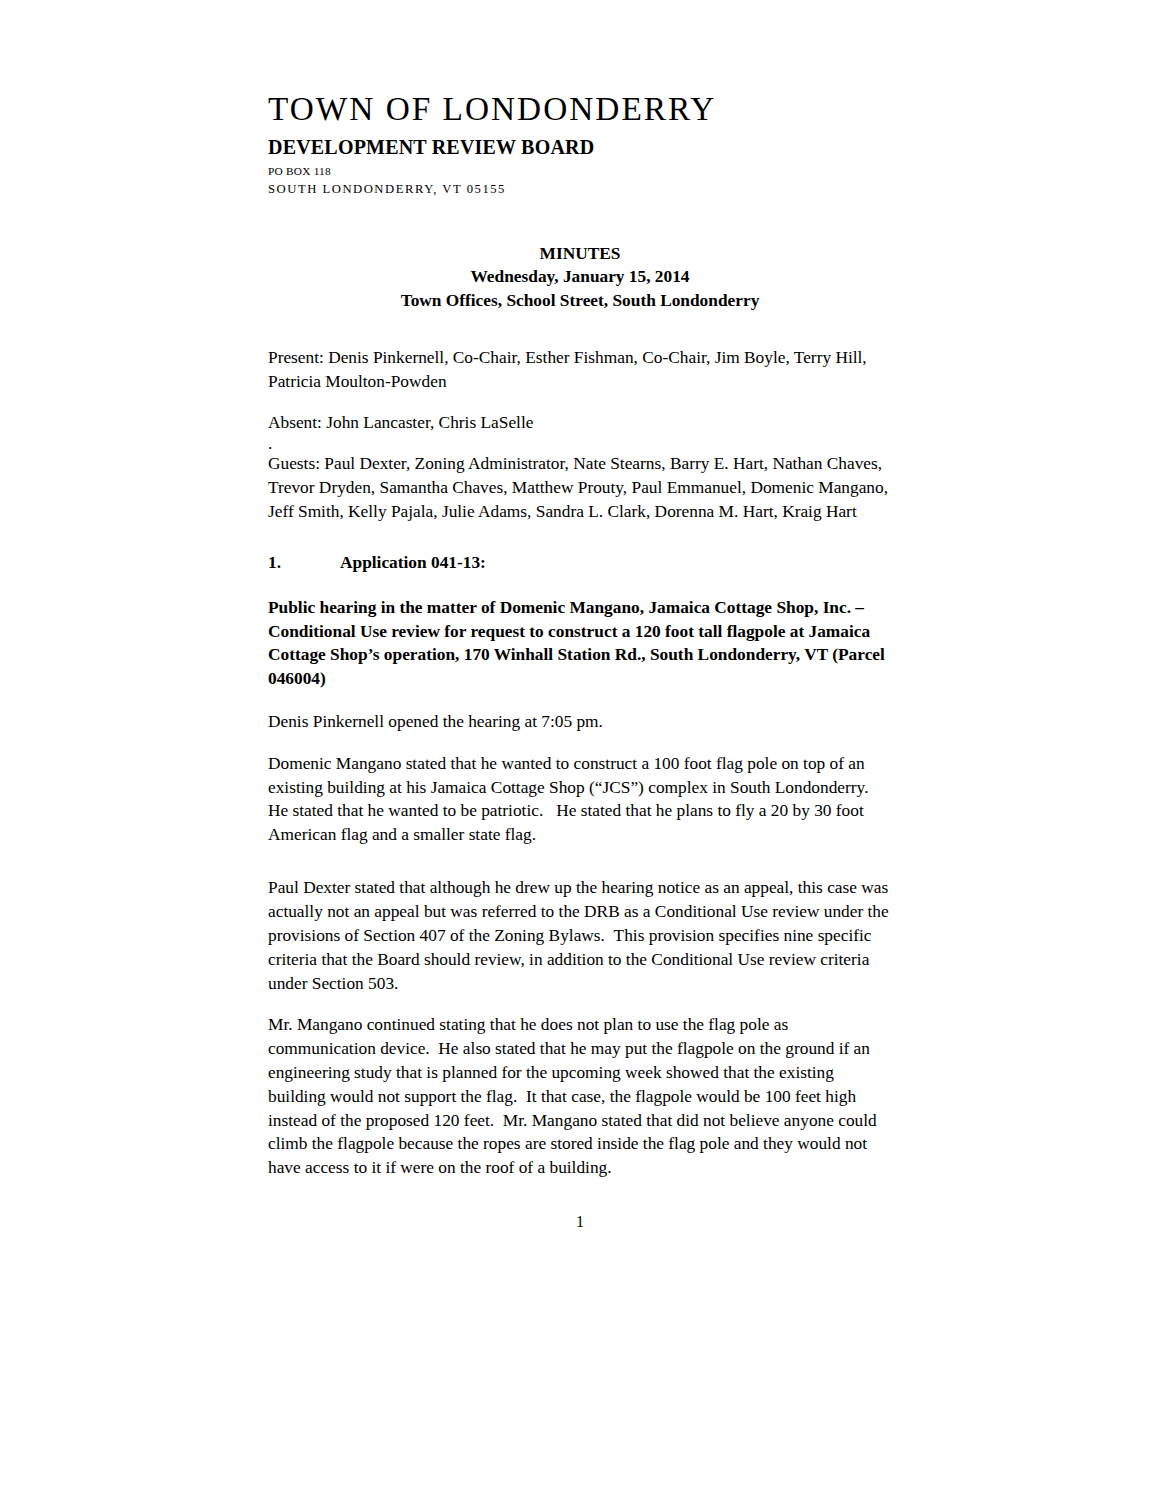TOWN OF LONDONDERRY
DEVELOPMENT REVIEW BOARD
PO BOX 118
SOUTH LONDONDERRY, VT 05155
MINUTES
Wednesday, January 15, 2014
Town Offices, School Street, South Londonderry
Present: Denis Pinkernell, Co-Chair, Esther Fishman, Co-Chair, Jim Boyle, Terry Hill, Patricia Moulton-Powden
Absent: John Lancaster, Chris LaSelle
.
Guests: Paul Dexter, Zoning Administrator, Nate Stearns, Barry E. Hart, Nathan Chaves, Trevor Dryden, Samantha Chaves, Matthew Prouty, Paul Emmanuel, Domenic Mangano, Jeff Smith, Kelly Pajala, Julie Adams, Sandra L. Clark, Dorenna M. Hart, Kraig Hart
1. Application 041-13:
Public hearing in the matter of Domenic Mangano, Jamaica Cottage Shop, Inc. – Conditional Use review for request to construct a 120 foot tall flagpole at Jamaica Cottage Shop’s operation, 170 Winhall Station Rd., South Londonderry, VT (Parcel 046004)
Denis Pinkernell opened the hearing at 7:05 pm.
Domenic Mangano stated that he wanted to construct a 100 foot flag pole on top of an existing building at his Jamaica Cottage Shop (“JCS”) complex in South Londonderry. He stated that he wanted to be patriotic. He stated that he plans to fly a 20 by 30 foot American flag and a smaller state flag.
Paul Dexter stated that although he drew up the hearing notice as an appeal, this case was actually not an appeal but was referred to the DRB as a Conditional Use review under the provisions of Section 407 of the Zoning Bylaws. This provision specifies nine specific criteria that the Board should review, in addition to the Conditional Use review criteria under Section 503.
Mr. Mangano continued stating that he does not plan to use the flag pole as communication device. He also stated that he may put the flagpole on the ground if an engineering study that is planned for the upcoming week showed that the existing building would not support the flag. It that case, the flagpole would be 100 feet high instead of the proposed 120 feet. Mr. Mangano stated that did not believe anyone could climb the flagpole because the ropes are stored inside the flag pole and they would not have access to it if were on the roof of a building.
1